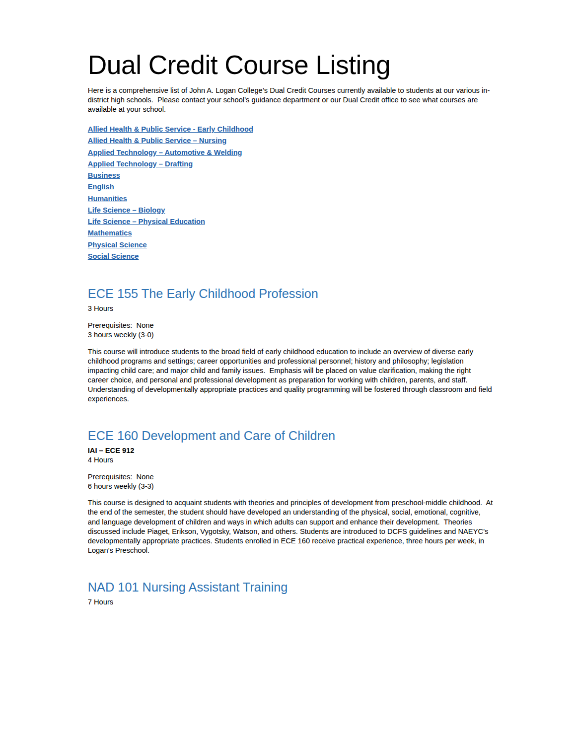Dual Credit Course Listing
Here is a comprehensive list of John A. Logan College’s Dual Credit Courses currently available to students at our various in-district high schools. Please contact your school’s guidance department or our Dual Credit office to see what courses are available at your school.
Allied Health & Public Service - Early Childhood
Allied Health & Public Service – Nursing
Applied Technology – Automotive & Welding
Applied Technology – Drafting
Business
English
Humanities
Life Science – Biology
Life Science – Physical Education
Mathematics
Physical Science
Social Science
ECE 155 The Early Childhood Profession
3 Hours
Prerequisites: None
3 hours weekly (3-0)
This course will introduce students to the broad field of early childhood education to include an overview of diverse early childhood programs and settings; career opportunities and professional personnel; history and philosophy; legislation impacting child care; and major child and family issues. Emphasis will be placed on value clarification, making the right career choice, and personal and professional development as preparation for working with children, parents, and staff. Understanding of developmentally appropriate practices and quality programming will be fostered through classroom and field experiences.
ECE 160 Development and Care of Children
IAI – ECE 912
4 Hours
Prerequisites: None
6 hours weekly (3-3)
This course is designed to acquaint students with theories and principles of development from preschool-middle childhood. At the end of the semester, the student should have developed an understanding of the physical, social, emotional, cognitive, and language development of children and ways in which adults can support and enhance their development. Theories discussed include Piaget, Erikson, Vygotsky, Watson, and others. Students are introduced to DCFS guidelines and NAEYC’s developmentally appropriate practices. Students enrolled in ECE 160 receive practical experience, three hours per week, in Logan’s Preschool.
NAD 101 Nursing Assistant Training
7 Hours